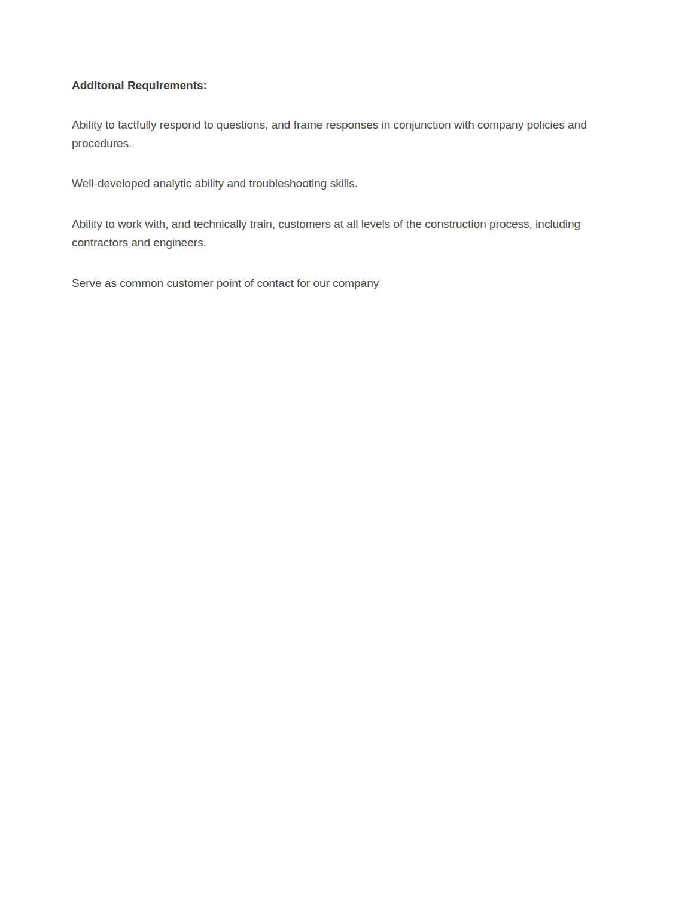Additonal Requirements:
Ability to tactfully respond to questions, and frame responses in conjunction with company policies and procedures.
Well-developed analytic ability and troubleshooting skills.
Ability to work with, and technically train, customers at all levels of the construction process, including contractors and engineers.
Serve as common customer point of contact for our company